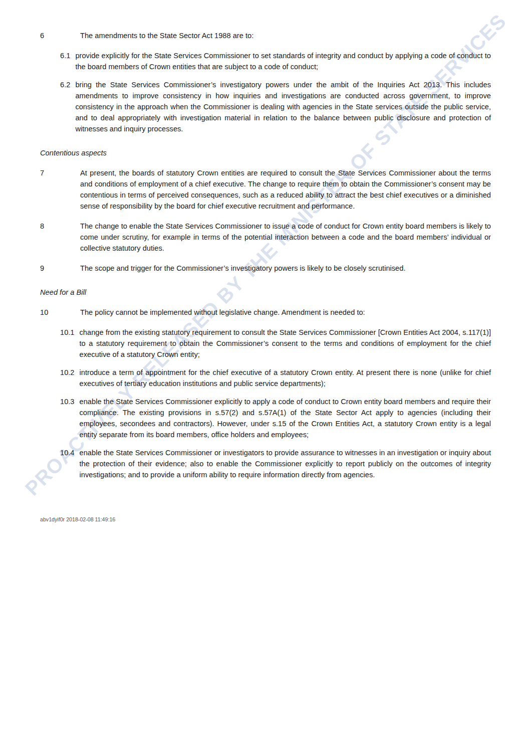PROACTIVELY RELEASED BY THE MINISTER OF STATE SERVICES
6
The amendments to the State Sector Act 1988 are to:
6.1
provide explicitly for the State Services Commissioner to set standards of integrity and conduct by applying a code of conduct to the board members of Crown entities that are subject to a code of conduct;
6.2
bring the State Services Commissioner’s investigatory powers under the ambit of the Inquiries Act 2013. This includes amendments to improve consistency in how inquiries and investigations are conducted across government, to improve consistency in the approach when the Commissioner is dealing with agencies in the State services outside the public service, and to deal appropriately with investigation material in relation to the balance between public disclosure and protection of witnesses and inquiry processes.
Contentious aspects
7
At present, the boards of statutory Crown entities are required to consult the State Services Commissioner about the terms and conditions of employment of a chief executive. The change to require them to obtain the Commissioner’s consent may be contentious in terms of perceived consequences, such as a reduced ability to attract the best chief executives or a diminished sense of responsibility by the board for chief executive recruitment and performance.
8
The change to enable the State Services Commissioner to issue a code of conduct for Crown entity board members is likely to come under scrutiny, for example in terms of the potential interaction between a code and the board members’ individual or collective statutory duties.
9
The scope and trigger for the Commissioner’s investigatory powers is likely to be closely scrutinised.
Need for a Bill
10
The policy cannot be implemented without legislative change. Amendment is needed to:
10.1
change from the existing statutory requirement to consult the State Services Commissioner [Crown Entities Act 2004, s.117(1)] to a statutory requirement to obtain the Commissioner’s consent to the terms and conditions of employment for the chief executive of a statutory Crown entity;
10.2
introduce a term of appointment for the chief executive of a statutory Crown entity. At present there is none (unlike for chief executives of tertiary education institutions and public service departments);
10.3
enable the State Services Commissioner explicitly to apply a code of conduct to Crown entity board members and require their compliance. The existing provisions in s.57(2) and s.57A(1) of the State Sector Act apply to agencies (including their employees, secondees and contractors). However, under s.15 of the Crown Entities Act, a statutory Crown entity is a legal entity separate from its board members, office holders and employees;
10.4
enable the State Services Commissioner or investigators to provide assurance to witnesses in an investigation or inquiry about the protection of their evidence; also to enable the Commissioner explicitly to report publicly on the outcomes of integrity investigations; and to provide a uniform ability to require information directly from agencies.
abv1dyif0r 2018-02-08 11:49:16